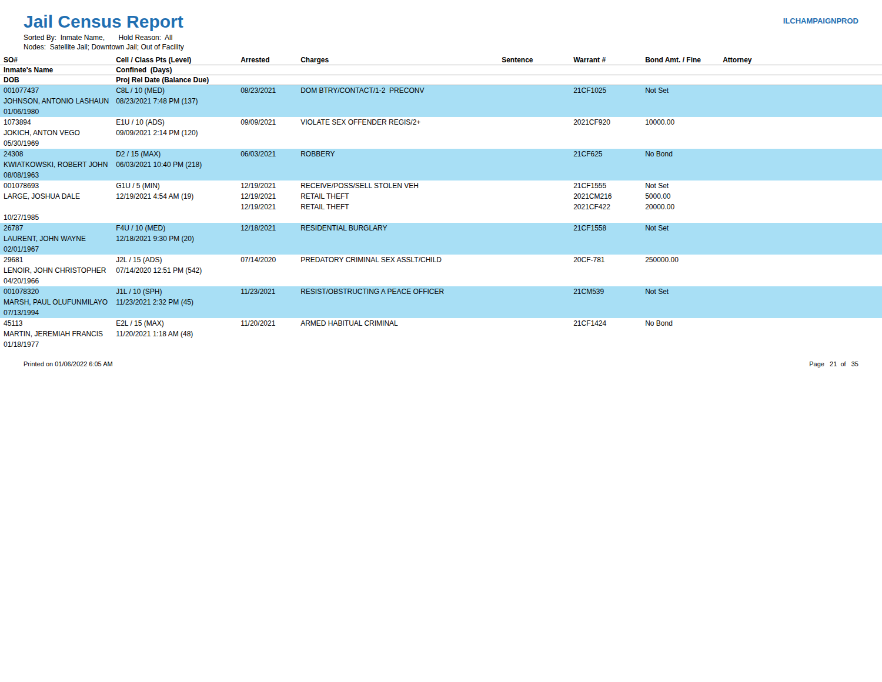ILCHAMPAIGNPROD
Jail Census Report
Sorted By: Inmate Name, Hold Reason: All
Nodes: Satellite Jail; Downtown Jail; Out of Facility
| SO# | Cell / Class Pts (Level) | Arrested | Charges | Sentence | Warrant # | Bond Amt. / Fine | Attorney |
| --- | --- | --- | --- | --- | --- | --- | --- |
| Inmate's Name | Confined (Days) | | | | | | |
| DOB | Proj Rel Date (Balance Due) | | | | | | |
| 001077437 | C8L / 10 (MED) | 08/23/2021 | DOM BTRY/CONTACT/1-2 PRECONV | | 21CF1025 | Not Set | |
| JOHNSON, ANTONIO LASHAUN | 08/23/2021 7:48 PM (137) | | | | | | |
| 01/06/1980 | | | | | | | |
| 1073894 | E1U / 10 (ADS) | 09/09/2021 | VIOLATE SEX OFFENDER REGIS/2+ | | 2021CF920 | 10000.00 | |
| JOKICH, ANTON VEGO | 09/09/2021 2:14 PM (120) | | | | | | |
| 05/30/1969 | | | | | | | |
| 24308 | D2 / 15 (MAX) | 06/03/2021 | ROBBERY | | 21CF625 | No Bond | |
| KWIATKOWSKI, ROBERT JOHN | 06/03/2021 10:40 PM (218) | | | | | | |
| 08/08/1963 | | | | | | | |
| 001078693 | G1U / 5 (MIN) | 12/19/2021 | RECEIVE/POSS/SELL STOLEN VEH | | 21CF1555 | Not Set | |
| LARGE, JOSHUA DALE | 12/19/2021 4:54 AM (19) | 12/19/2021 | RETAIL THEFT | | 2021CM216 | 5000.00 | |
| | | 12/19/2021 | RETAIL THEFT | | 2021CF422 | 20000.00 | |
| 10/27/1985 | | | | | | | |
| 26787 | F4U / 10 (MED) | 12/18/2021 | RESIDENTIAL BURGLARY | | 21CF1558 | Not Set | |
| LAURENT, JOHN WAYNE | 12/18/2021 9:30 PM (20) | | | | | | |
| 02/01/1967 | | | | | | | |
| 29681 | J2L / 15 (ADS) | 07/14/2020 | PREDATORY CRIMINAL SEX ASSLT/CHILD | | 20CF-781 | 250000.00 | |
| LENOIR, JOHN CHRISTOPHER | 07/14/2020 12:51 PM (542) | | | | | | |
| 04/20/1966 | | | | | | | |
| 001078320 | J1L / 10 (SPH) | 11/23/2021 | RESIST/OBSTRUCTING A PEACE OFFICER | | 21CM539 | Not Set | |
| MARSH, PAUL OLUFUNMILAYO | 11/23/2021 2:32 PM (45) | | | | | | |
| 07/13/1994 | | | | | | | |
| 45113 | E2L / 15 (MAX) | 11/20/2021 | ARMED HABITUAL CRIMINAL | | 21CF1424 | No Bond | |
| MARTIN, JEREMIAH FRANCIS | 11/20/2021 1:18 AM (48) | | | | | | |
| 01/18/1977 | | | | | | | |
Printed on 01/06/2022 6:05 AM
Page 21 of 35